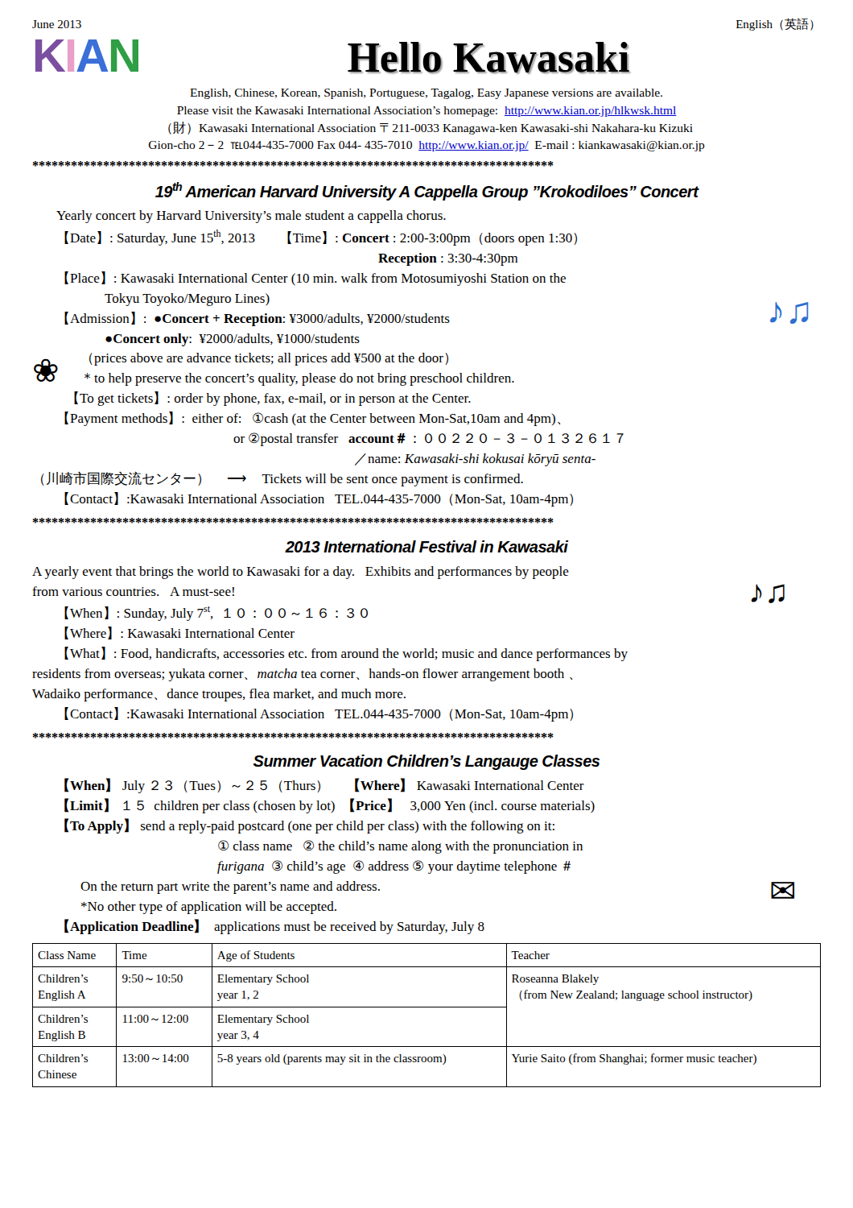June 2013 English（英語）
KIAN
Hello Kawasaki
English, Chinese, Korean, Spanish, Portuguese, Tagalog, Easy Japanese versions are available.
Please visit the Kawasaki International Association’s homepage: http://www.kian.or.jp/hlkwsk.html
（財）Kawasaki International Association 〒211-0033 Kanagawa-ken Kawasaki-shi Nakahara-ku Kizuki
Gion-cho 2－2 ℡044-435-7000 Fax 044- 435-7010 http://www.kian.or.jp/ E-mail : kiankawasaki@kian.or.jp
*********************************************************************************
19th American Harvard University A Cappella Group ”Krokodiloes” Concert
Yearly concert by Harvard University’s male student a cappella chorus.
【Date】: Saturday, June 15th, 2013 【Time】: Concert : 2:00-3:00pm（doors open 1:30）
Reception : 3:30-4:30pm
【Place】: Kawasaki International Center (10 min. walk from Motosumiyoshi Station on the
Tokyu Toyoko/Meguro Lines)
♪♫
【Admission】: ●Concert + Reception: ¥3000/adults, ¥2000/students
●Concert only: ¥2000/adults, ¥1000/students
❀
（prices above are advance tickets; all prices add ¥500 at the door）
＊to help preserve the concert’s quality, please do not bring preschool children.
【To get tickets】: order by phone, fax, e-mail, or in person at the Center.
【Payment methods】: either of: ①cash (at the Center between Mon-Sat,10am and 4pm)、
or ②postal transfer account＃：００２２０－３－０１３２６１７
／name: Kawasaki-shi kokusai kōryū senta-
（川崎市国際交流センター） ⟶ Tickets will be sent once payment is confirmed.
【Contact】:Kawasaki International Association TEL.044-435-7000（Mon-Sat, 10am-4pm）
*********************************************************************************
2013 International Festival in Kawasaki
A yearly event that brings the world to Kawasaki for a day. Exhibits and performances by people
from various countries. A must-see!
♪♫
【When】: Sunday, July 7st, １０：００～１６：３０
【Where】: Kawasaki International Center
【What】: Food, handicrafts, accessories etc. from around the world; music and dance performances by
residents from overseas; yukata corner、matcha tea corner、hands-on flower arrangement booth 、
Wadaiko performance、dance troupes, flea market, and much more.
【Contact】:Kawasaki International Association TEL.044-435-7000（Mon-Sat, 10am-4pm）
*********************************************************************************
Summer Vacation Children’s Langauge Classes
【When】 July ２３（Tues）～２５（Thurs） 【Where】 Kawasaki International Center
【Limit】 １５ children per class (chosen by lot) 【Price】 3,000 Yen (incl. course materials)
【To Apply】 send a reply-paid postcard (one per child per class) with the following on it:
① class name ② the child’s name along with the pronunciation in
furigana ③ child’s age ④ address ⑤ your daytime telephone ＃
✉
On the return part write the parent’s name and address.
*No other type of application will be accepted.
【Application Deadline】 applications must be received by Saturday, July 8
| Class Name | Time | Age of Students | Teacher |
| Children’s English A | 9:50～10:50 | Elementary School year 1, 2 | Roseanna Blakely （from New Zealand; language school instructor) |
| Children’s English B | 11:00～12:00 | Elementary School year 3, 4 |
| Children’s Chinese | 13:00～14:00 | 5-8 years old (parents may sit in the classroom) | Yurie Saito (from Shanghai; former music teacher) |